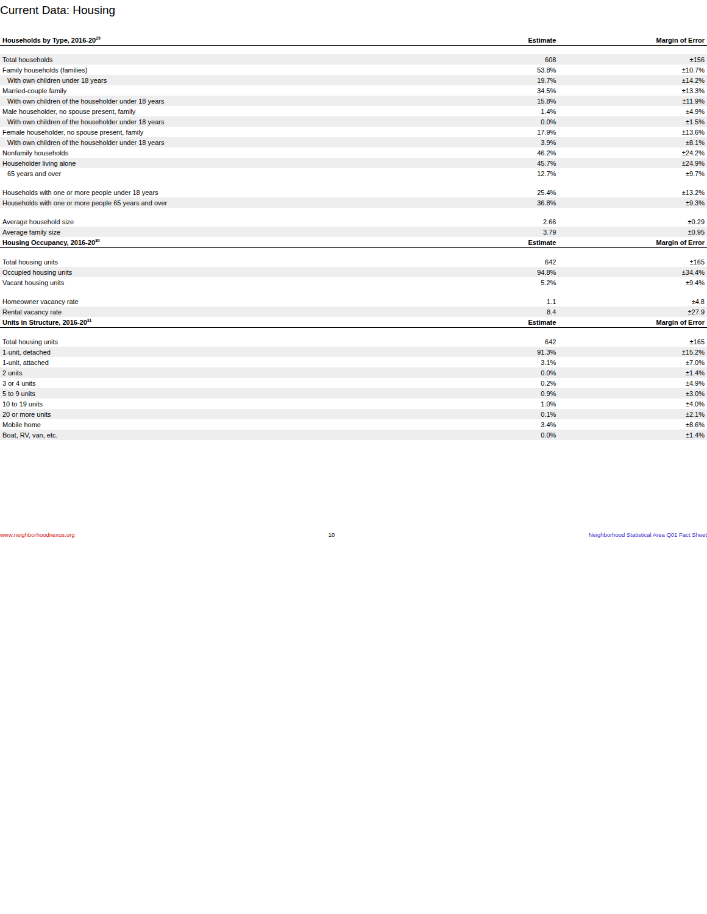Current Data: Housing
| Households by Type, 2016-20 29 | Estimate | Margin of Error |
| --- | --- | --- |
| Total households | 608 | ±156 |
| Family households (families) | 53.8% | ±10.7% |
| With own children under 18 years | 19.7% | ±14.2% |
| Married-couple family | 34.5% | ±13.3% |
| With own children of the householder under 18 years | 15.8% | ±11.9% |
| Male householder, no spouse present, family | 1.4% | ±4.9% |
| With own children of the householder under 18 years | 0.0% | ±1.5% |
| Female householder, no spouse present, family | 17.9% | ±13.6% |
| With own children of the householder under 18 years | 3.9% | ±8.1% |
| Nonfamily households | 46.2% | ±24.2% |
| Householder living alone | 45.7% | ±24.9% |
| 65 years and over | 12.7% | ±9.7% |
| Households with one or more people under 18 years | 25.4% | ±13.2% |
| Households with one or more people 65 years and over | 36.8% | ±9.3% |
| Average household size | 2.66 | ±0.29 |
| Average family size | 3.79 | ±0.95 |
| Housing Occupancy, 2016-20 30 | Estimate | Margin of Error |
| --- | --- | --- |
| Total housing units | 642 | ±165 |
| Occupied housing units | 94.8% | ±34.4% |
| Vacant housing units | 5.2% | ±9.4% |
| Homeowner vacancy rate | 1.1 | ±4.8 |
| Rental vacancy rate | 8.4 | ±27.9 |
| Units in Structure, 2016-20 31 | Estimate | Margin of Error |
| --- | --- | --- |
| Total housing units | 642 | ±165 |
| 1-unit, detached | 91.3% | ±15.2% |
| 1-unit, attached | 3.1% | ±7.0% |
| 2 units | 0.0% | ±1.4% |
| 3 or 4 units | 0.2% | ±4.9% |
| 5 to 9 units | 0.9% | ±3.0% |
| 10 to 19 units | 1.0% | ±4.0% |
| 20 or more units | 0.1% | ±2.1% |
| Mobile home | 3.4% | ±8.6% |
| Boat, RV, van, etc. | 0.0% | ±1.4% |
www.neighborhoodnexus.org 10 Neighborhood Statistical Area Q01 Fact Sheet